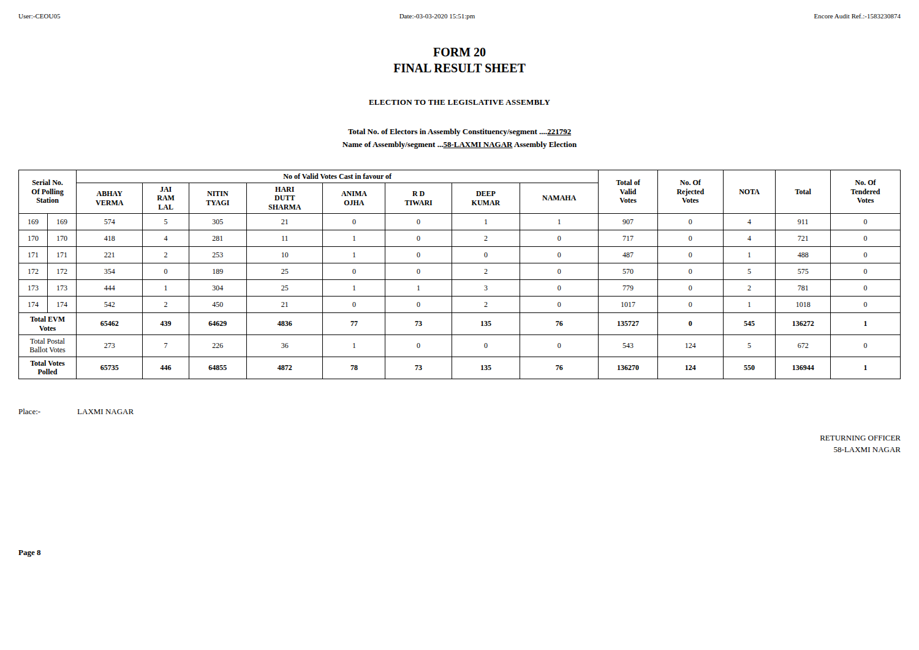User:-CEOU05 Date:-03-03-2020 15:51:pm Encore Audit Ref.:-1583230874
FORM 20
FINAL RESULT SHEET
ELECTION TO THE LEGISLATIVE ASSEMBLY
Total No. of Electors in Assembly Constituency/segment ....221792
Name of Assembly/segment ...58-LAXMI NAGAR Assembly Election
| Serial No. Of Polling Station | No of Valid Votes Cast in favour of | Total of Valid Votes | No. Of Rejected Votes | NOTA | Total | No. Of Tendered Votes |
| --- | --- | --- | --- | --- | --- | --- |
| ABHAY VERMA | JAI RAM LAL | NITIN TYAGI | HARI DUTT SHARMA | ANIMA OJHA | R D TIWARI | DEEP KUMAR | NAMAHA |
| 169 | 169 | 574 | 5 | 305 | 21 | 0 | 0 | 1 | 1 | 907 | 0 | 4 | 911 | 0 |
| 170 | 170 | 418 | 4 | 281 | 11 | 1 | 0 | 2 | 0 | 717 | 0 | 4 | 721 | 0 |
| 171 | 171 | 221 | 2 | 253 | 10 | 1 | 0 | 0 | 0 | 487 | 0 | 1 | 488 | 0 |
| 172 | 172 | 354 | 0 | 189 | 25 | 0 | 0 | 2 | 0 | 570 | 0 | 5 | 575 | 0 |
| 173 | 173 | 444 | 1 | 304 | 25 | 1 | 1 | 3 | 0 | 779 | 0 | 2 | 781 | 0 |
| 174 | 174 | 542 | 2 | 450 | 21 | 0 | 0 | 2 | 0 | 1017 | 0 | 1 | 1018 | 0 |
| Total EVM Votes | 65462 | 439 | 64629 | 4836 | 77 | 73 | 135 | 76 | 135727 | 0 | 545 | 136272 | 1 |
| Total Postal Ballot Votes | 273 | 7 | 226 | 36 | 1 | 0 | 0 | 0 | 543 | 124 | 5 | 672 | 0 |
| Total Votes Polled | 65735 | 446 | 64855 | 4872 | 78 | 73 | 135 | 76 | 136270 | 124 | 550 | 136944 | 1 |
Place:- LAXMI NAGAR
RETURNING OFFICER
58-LAXMI NAGAR
Page 8